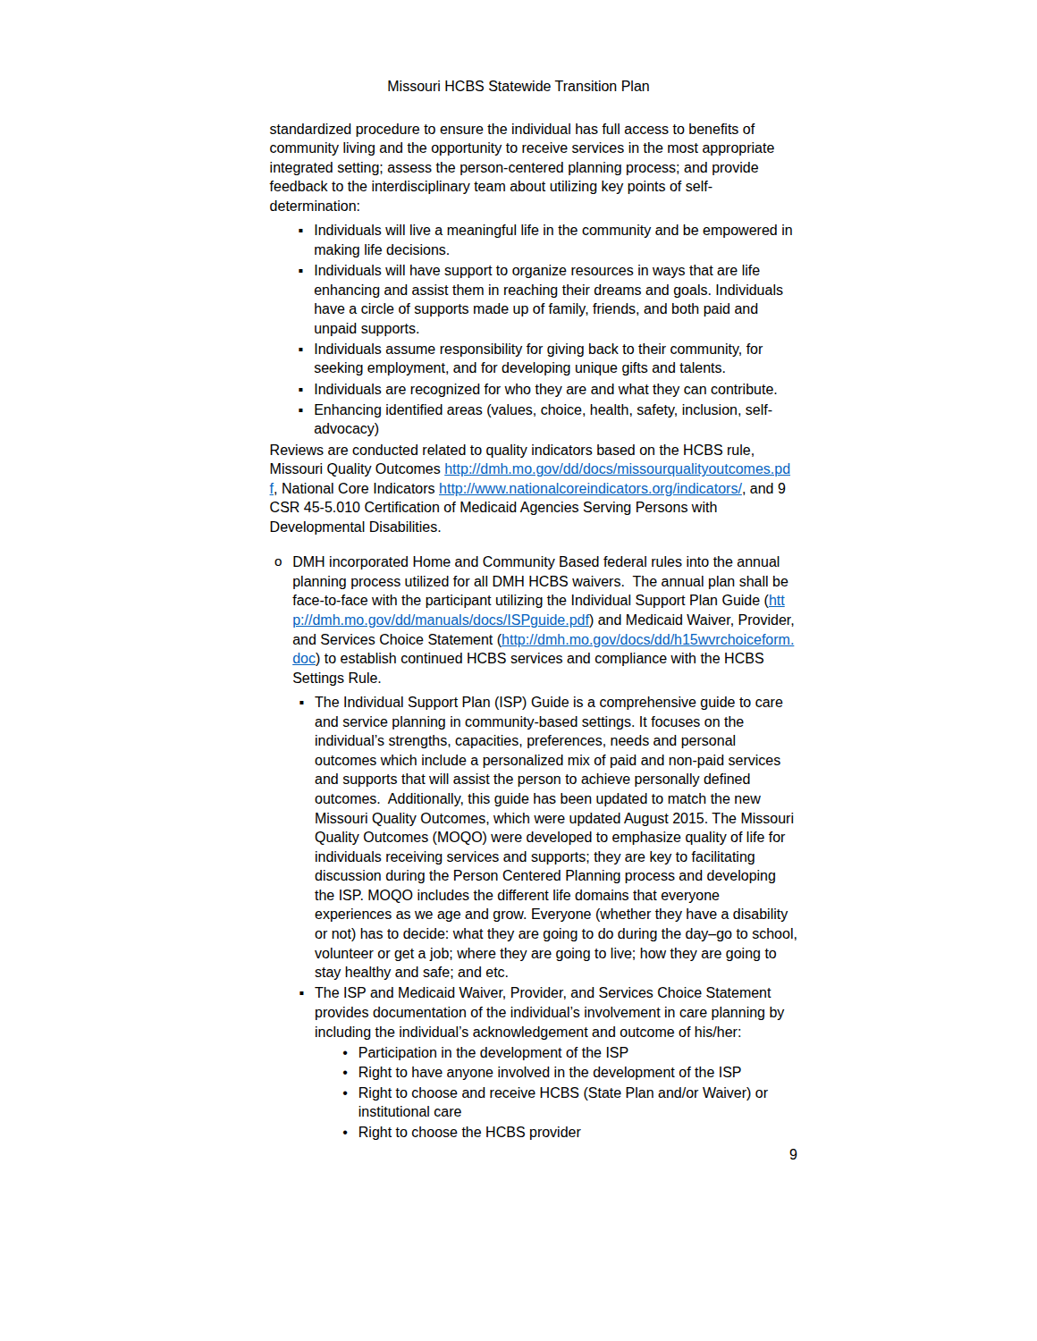Missouri HCBS Statewide Transition Plan
standardized procedure to ensure the individual has full access to benefits of community living and the opportunity to receive services in the most appropriate integrated setting; assess the person-centered planning process; and provide feedback to the interdisciplinary team about utilizing key points of self-determination:
Individuals will live a meaningful life in the community and be empowered in making life decisions.
Individuals will have support to organize resources in ways that are life enhancing and assist them in reaching their dreams and goals. Individuals have a circle of supports made up of family, friends, and both paid and unpaid supports.
Individuals assume responsibility for giving back to their community, for seeking employment, and for developing unique gifts and talents.
Individuals are recognized for who they are and what they can contribute.
Enhancing identified areas (values, choice, health, safety, inclusion, self-advocacy)
Reviews are conducted related to quality indicators based on the HCBS rule, Missouri Quality Outcomes http://dmh.mo.gov/dd/docs/missourqualityoutcomes.pdf, National Core Indicators http://www.nationalcoreindicators.org/indicators/, and 9 CSR 45-5.010 Certification of Medicaid Agencies Serving Persons with Developmental Disabilities.
DMH incorporated Home and Community Based federal rules into the annual planning process utilized for all DMH HCBS waivers. The annual plan shall be face-to-face with the participant utilizing the Individual Support Plan Guide (http://dmh.mo.gov/dd/manuals/docs/ISPguide.pdf) and Medicaid Waiver, Provider, and Services Choice Statement (http://dmh.mo.gov/docs/dd/h15wvrchoiceform.doc) to establish continued HCBS services and compliance with the HCBS Settings Rule.
The Individual Support Plan (ISP) Guide is a comprehensive guide to care and service planning in community-based settings. It focuses on the individual’s strengths, capacities, preferences, needs and personal outcomes which include a personalized mix of paid and non-paid services and supports that will assist the person to achieve personally defined outcomes. Additionally, this guide has been updated to match the new Missouri Quality Outcomes, which were updated August 2015. The Missouri Quality Outcomes (MOQO) were developed to emphasize quality of life for individuals receiving services and supports; they are key to facilitating discussion during the Person Centered Planning process and developing the ISP. MOQO includes the different life domains that everyone experiences as we age and grow. Everyone (whether they have a disability or not) has to decide: what they are going to do during the day–go to school, volunteer or get a job; where they are going to live; how they are going to stay healthy and safe; and etc.
The ISP and Medicaid Waiver, Provider, and Services Choice Statement provides documentation of the individual’s involvement in care planning by including the individual’s acknowledgement and outcome of his/her:
Participation in the development of the ISP
Right to have anyone involved in the development of the ISP
Right to choose and receive HCBS (State Plan and/or Waiver) or institutional care
Right to choose the HCBS provider
9